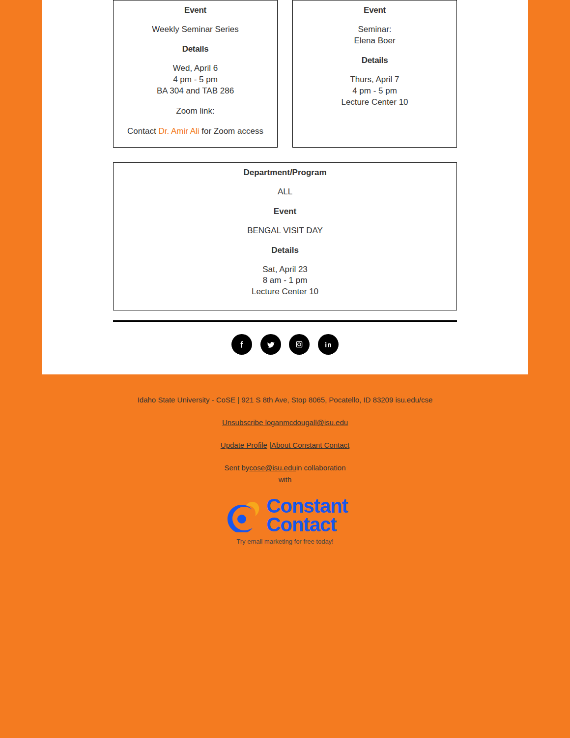Event
Weekly Seminar Series
Details
Wed, April 6
4 pm - 5 pm
BA 304 and TAB 286
Zoom link:
Contact Dr. Amir Ali for Zoom access
Event
Seminar:
Elena Boer
Details
Thurs, April 7
4 pm - 5 pm
Lecture Center 10
Department/Program
ALL
Event
BENGAL VISIT DAY
Details
Sat, April 23
8 am - 1 pm
Lecture Center 10
Idaho State University - CoSE | 921 S 8th Ave, Stop 8065, Pocatello, ID 83209 isu.edu/cse
Unsubscribe loganmcdougall@isu.edu
Update Profile |About Constant Contact
Sent bycose@isu.eduin collaboration
with
Constant
Contact
Try email marketing for free today!